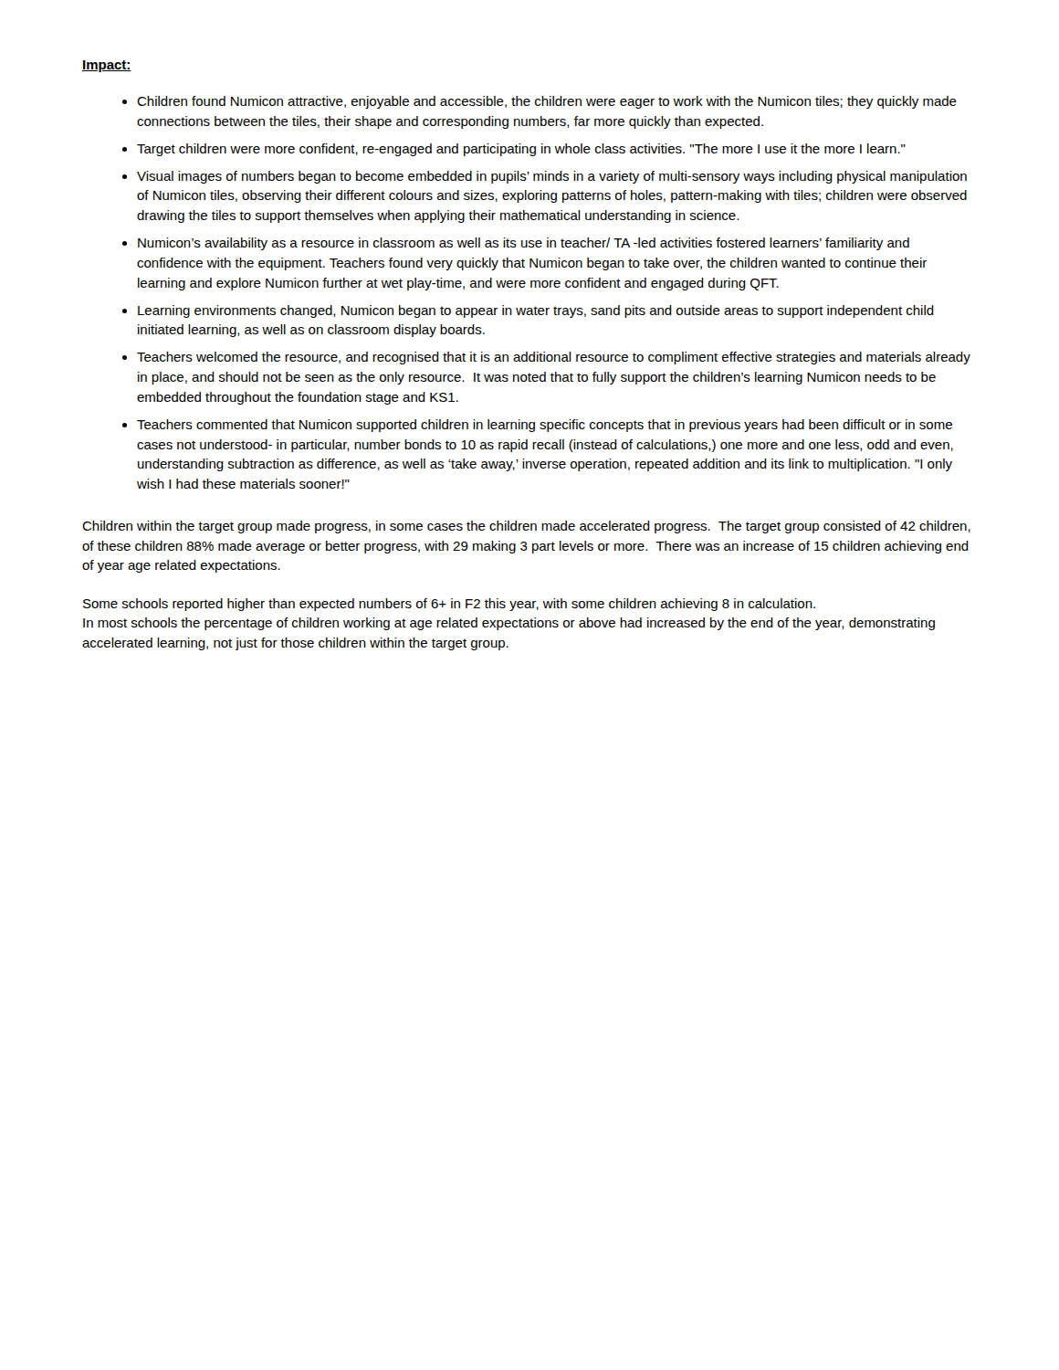Impact:
Children found Numicon attractive, enjoyable and accessible, the children were eager to work with the Numicon tiles; they quickly made connections between the tiles, their shape and corresponding numbers, far more quickly than expected.
Target children were more confident, re-engaged and participating in whole class activities. "The more I use it the more I learn."
Visual images of numbers began to become embedded in pupils’ minds in a variety of multi-sensory ways including physical manipulation of Numicon tiles, observing their different colours and sizes, exploring patterns of holes, pattern-making with tiles; children were observed drawing the tiles to support themselves when applying their mathematical understanding in science.
Numicon’s availability as a resource in classroom as well as its use in teacher/ TA -led activities fostered learners’ familiarity and confidence with the equipment. Teachers found very quickly that Numicon began to take over, the children wanted to continue their learning and explore Numicon further at wet play-time, and were more confident and engaged during QFT.
Learning environments changed, Numicon began to appear in water trays, sand pits and outside areas to support independent child initiated learning, as well as on classroom display boards.
Teachers welcomed the resource, and recognised that it is an additional resource to compliment effective strategies and materials already in place, and should not be seen as the only resource. It was noted that to fully support the children’s learning Numicon needs to be embedded throughout the foundation stage and KS1.
Teachers commented that Numicon supported children in learning specific concepts that in previous years had been difficult or in some cases not understood- in particular, number bonds to 10 as rapid recall (instead of calculations,) one more and one less, odd and even, understanding subtraction as difference, as well as ‘take away,’ inverse operation, repeated addition and its link to multiplication. "I only wish I had these materials sooner!"
Children within the target group made progress, in some cases the children made accelerated progress. The target group consisted of 42 children, of these children 88% made average or better progress, with 29 making 3 part levels or more. There was an increase of 15 children achieving end of year age related expectations.
Some schools reported higher than expected numbers of 6+ in F2 this year, with some children achieving 8 in calculation.
In most schools the percentage of children working at age related expectations or above had increased by the end of the year, demonstrating accelerated learning, not just for those children within the target group.